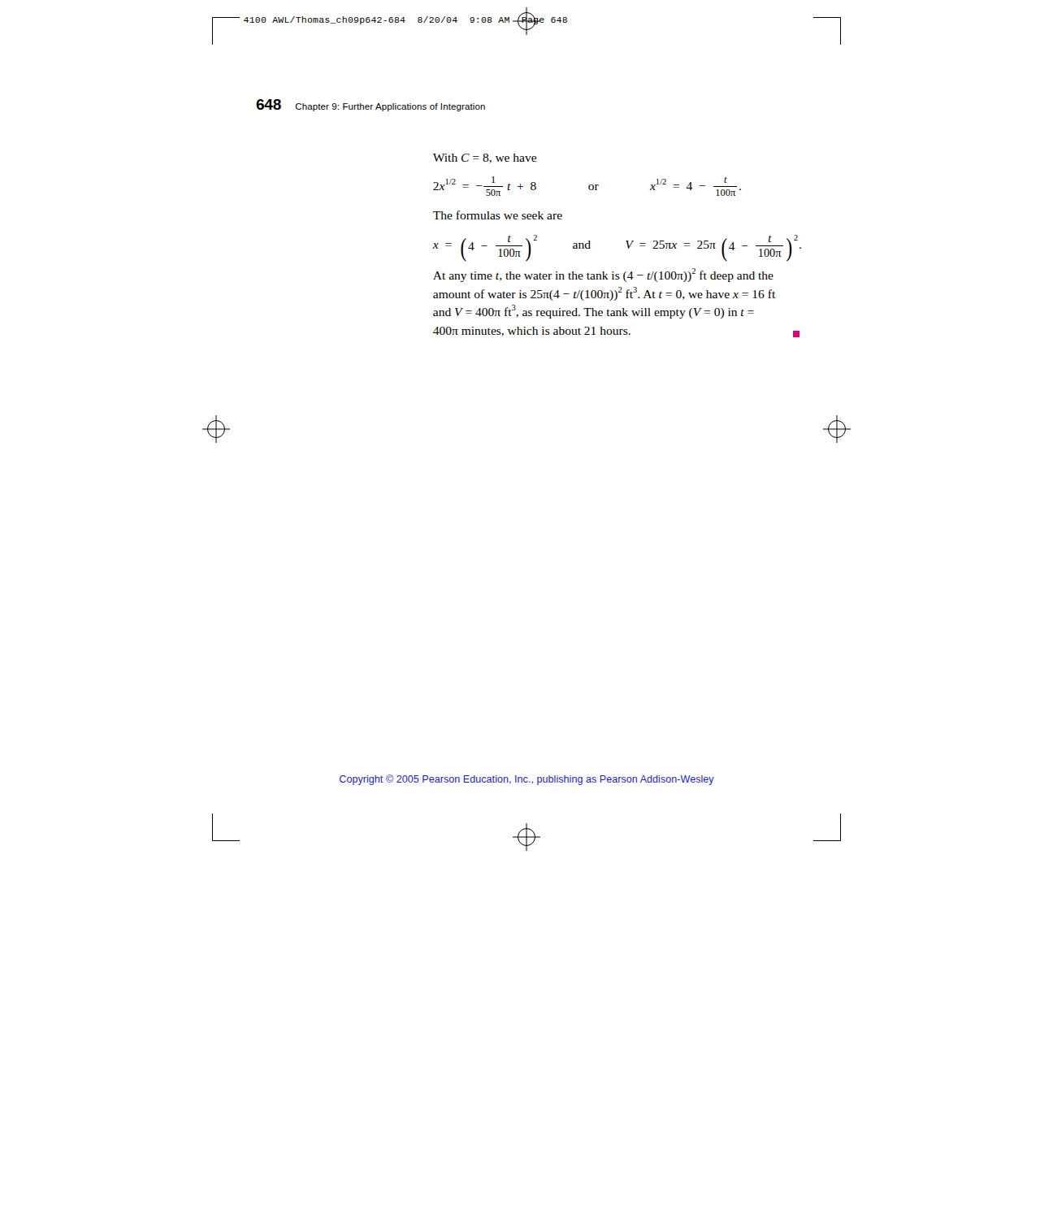4100 AWL/Thomas_ch09p642-684 8/20/04 9:08 AM Page 648
648 Chapter 9: Further Applications of Integration
With C = 8, we have
2 x1/2 = −150 π t + 8 or x1/2 = 4 − t 100 π.
The formulas we seek are
x = (4 − t 100 π) 2 and V = 25 πx = 25 π (4 − t 100 π) 2 .
At any time t, the water in the tank is (4 − t/(100 π))2 ft deep and the amount of water is 25 π(4 − t/(100 π))2 ft3. At t = 0, we have x = 16 ft and V = 400 π ft3, as required. The tank will empty (V = 0) in t = 400 π minutes, which is about 21 hours.
Copyright © 2005 Pearson Education, Inc., publishing as Pearson Addison-Wesley